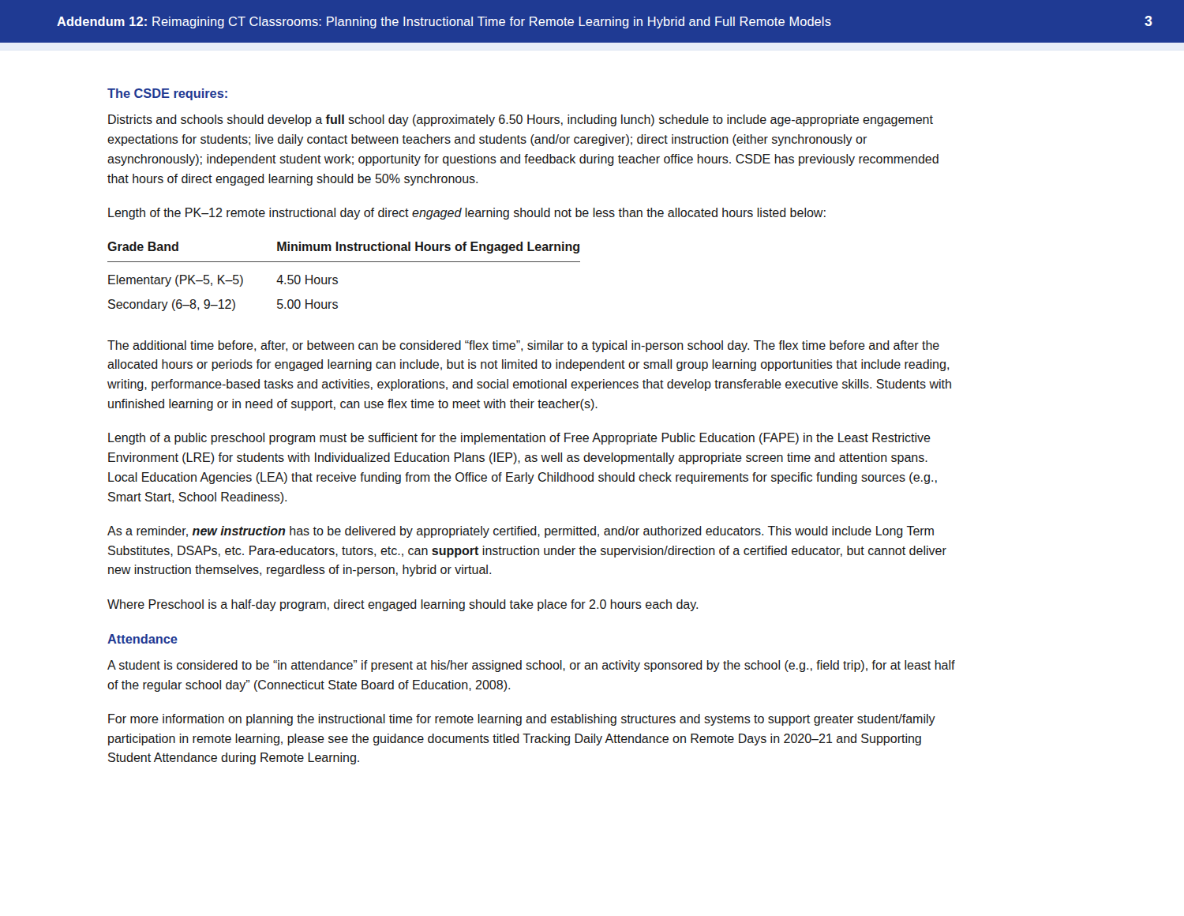Addendum 12: Reimagining CT Classrooms: Planning the Instructional Time for Remote Learning in Hybrid and Full Remote Models
3
The CSDE requires:
Districts and schools should develop a full school day (approximately 6.50 Hours, including lunch) schedule to include age-appropriate engagement expectations for students; live daily contact between teachers and students (and/or caregiver); direct instruction (either synchronously or asynchronously); independent student work; opportunity for questions and feedback during teacher office hours. CSDE has previously recommended that hours of direct engaged learning should be 50% synchronous.
Length of the PK–12 remote instructional day of direct engaged learning should not be less than the allocated hours listed below:
| Grade Band | Minimum Instructional Hours of Engaged Learning |
| --- | --- |
| Elementary (PK–5, K–5) | 4.50 Hours |
| Secondary (6–8, 9–12) | 5.00 Hours |
The additional time before, after, or between can be considered “flex time”, similar to a typical in-person school day. The flex time before and after the allocated hours or periods for engaged learning can include, but is not limited to independent or small group learning opportunities that include reading, writing, performance-based tasks and activities, explorations, and social emotional experiences that develop transferable executive skills. Students with unfinished learning or in need of support, can use flex time to meet with their teacher(s).
Length of a public preschool program must be sufficient for the implementation of Free Appropriate Public Education (FAPE) in the Least Restrictive Environment (LRE) for students with Individualized Education Plans (IEP), as well as developmentally appropriate screen time and attention spans. Local Education Agencies (LEA) that receive funding from the Office of Early Childhood should check requirements for specific funding sources (e.g., Smart Start, School Readiness).
As a reminder, new instruction has to be delivered by appropriately certified, permitted, and/or authorized educators. This would include Long Term Substitutes, DSAPs, etc. Para-educators, tutors, etc., can support instruction under the supervision/direction of a certified educator, but cannot deliver new instruction themselves, regardless of in-person, hybrid or virtual.
Where Preschool is a half-day program, direct engaged learning should take place for 2.0 hours each day.
Attendance
A student is considered to be “in attendance” if present at his/her assigned school, or an activity sponsored by the school (e.g., field trip), for at least half of the regular school day” (Connecticut State Board of Education, 2008).
For more information on planning the instructional time for remote learning and establishing structures and systems to support greater student/family participation in remote learning, please see the guidance documents titled Tracking Daily Attendance on Remote Days in 2020–21 and Supporting Student Attendance during Remote Learning.